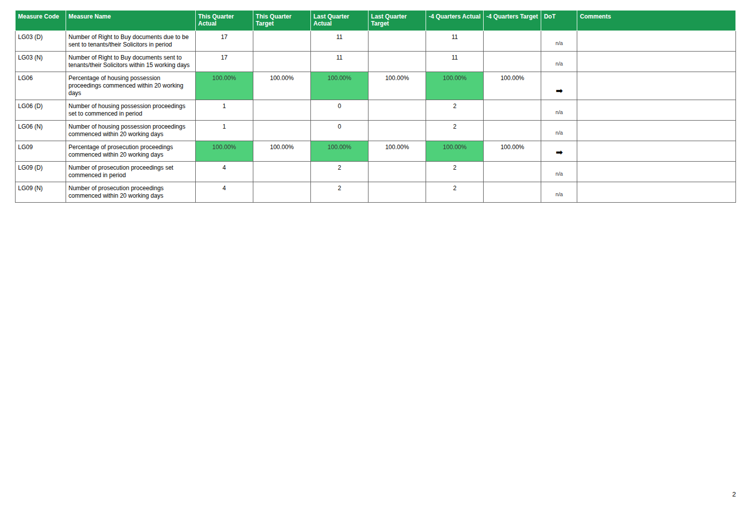| Measure Code | Measure Name | This Quarter Actual | This Quarter Target | Last Quarter Actual | Last Quarter Target | -4 Quarters Actual | -4 Quarters Target | DoT | Comments |
| --- | --- | --- | --- | --- | --- | --- | --- | --- | --- |
| LG03 (D) | Number of Right to Buy documents due to be sent to tenants/their Solicitors in period | 17 | | 11 | | 11 | | n/a | |
| LG03 (N) | Number of Right to Buy documents sent to tenants/their Solicitors within 15 working days | 17 | | 11 | | 11 | | n/a | |
| LG06 | Percentage of housing possession proceedings commenced within 20 working days | 100.00% | 100.00% | 100.00% | 100.00% | 100.00% | 100.00% | ➡ | |
| LG06 (D) | Number of housing possession proceedings set to commenced in period | 1 | | 0 | | 2 | | n/a | |
| LG06 (N) | Number of housing possession proceedings commenced within 20 working days | 1 | | 0 | | 2 | | n/a | |
| LG09 | Percentage of prosecution proceedings commenced within 20 working days | 100.00% | 100.00% | 100.00% | 100.00% | 100.00% | 100.00% | ➡ | |
| LG09 (D) | Number of prosecution proceedings set commenced in period | 4 | | 2 | | 2 | | n/a | |
| LG09 (N) | Number of prosecution proceedings commenced within 20 working days | 4 | | 2 | | 2 | | n/a | |
2